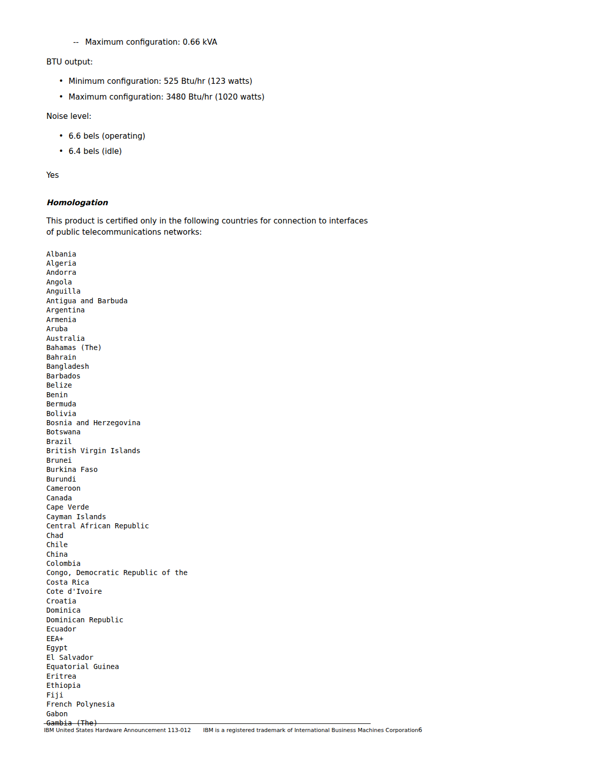--Maximum configuration: 0.66 kVA
BTU output:
Minimum configuration: 525 Btu/hr (123 watts)
Maximum configuration: 3480 Btu/hr (1020 watts)
Noise level:
6.6 bels (operating)
6.4 bels (idle)
Yes
Homologation
This product is certified only in the following countries for connection to interfaces of public telecommunications networks:
Albania Algeria Andorra Angola Anguilla Antigua and Barbuda Argentina Armenia Aruba Australia Bahamas (The) Bahrain Bangladesh Barbados Belize Benin Bermuda Bolivia Bosnia and Herzegovina Botswana Brazil British Virgin Islands Brunei Burkina Faso Burundi Cameroon Canada Cape Verde Cayman Islands Central African Republic Chad Chile China Colombia Congo, Democratic Republic of the Costa Rica Cote d'Ivoire Croatia Dominica Dominican Republic Ecuador EEA+ Egypt El Salvador Equatorial Guinea Eritrea Ethiopia Fiji French Polynesia Gabon Gambia (The)
IBM United States Hardware Announcement 113-012 IBM is a registered trademark of International Business Machines Corporation
6